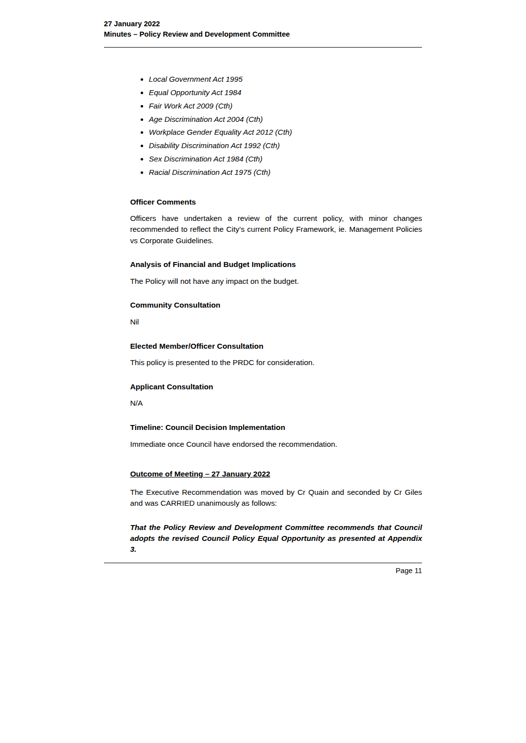27 January 2022
Minutes – Policy Review and Development Committee
Local Government Act 1995
Equal Opportunity Act 1984
Fair Work Act 2009 (Cth)
Age Discrimination Act 2004 (Cth)
Workplace Gender Equality Act 2012 (Cth)
Disability Discrimination Act 1992 (Cth)
Sex Discrimination Act 1984 (Cth)
Racial Discrimination Act 1975 (Cth)
Officer Comments
Officers have undertaken a review of the current policy, with minor changes recommended to reflect the City’s current Policy Framework, ie. Management Policies vs Corporate Guidelines.
Analysis of Financial and Budget Implications
The Policy will not have any impact on the budget.
Community Consultation
Nil
Elected Member/Officer Consultation
This policy is presented to the PRDC for consideration.
Applicant Consultation
N/A
Timeline: Council Decision Implementation
Immediate once Council have endorsed the recommendation.
Outcome of Meeting – 27 January 2022
The Executive Recommendation was moved by Cr Quain and seconded by Cr Giles and was CARRIED unanimously as follows:
That the Policy Review and Development Committee recommends that Council adopts the revised Council Policy Equal Opportunity as presented at Appendix 3.
Page 11